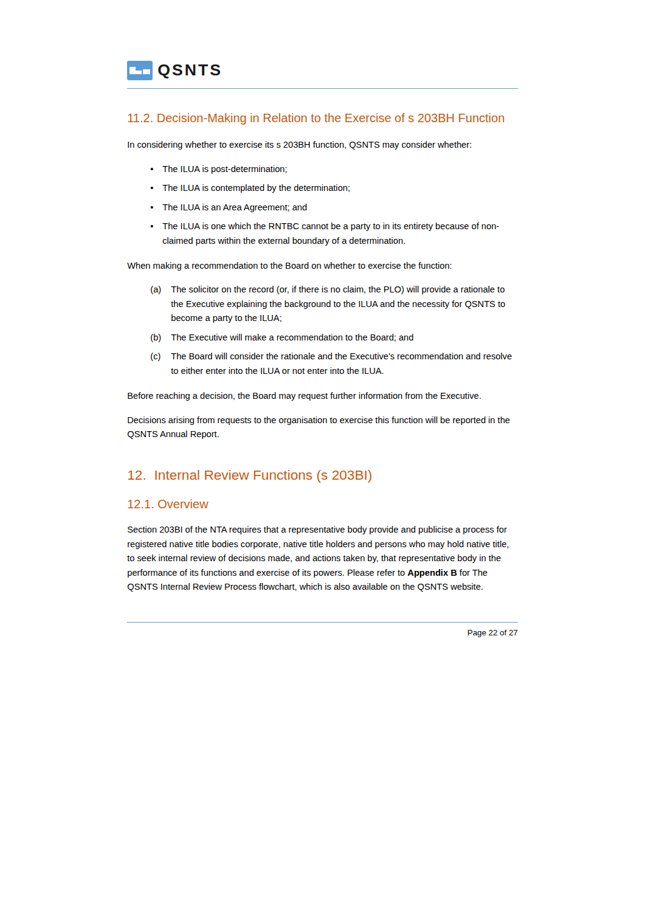QSNTS
11.2. Decision-Making in Relation to the Exercise of s 203BH Function
In considering whether to exercise its s 203BH function, QSNTS may consider whether:
The ILUA is post-determination;
The ILUA is contemplated by the determination;
The ILUA is an Area Agreement; and
The ILUA is one which the RNTBC cannot be a party to in its entirety because of non-claimed parts within the external boundary of a determination.
When making a recommendation to the Board on whether to exercise the function:
The solicitor on the record (or, if there is no claim, the PLO) will provide a rationale to the Executive explaining the background to the ILUA and the necessity for QSNTS to become a party to the ILUA;
The Executive will make a recommendation to the Board; and
The Board will consider the rationale and the Executive's recommendation and resolve to either enter into the ILUA or not enter into the ILUA.
Before reaching a decision, the Board may request further information from the Executive.
Decisions arising from requests to the organisation to exercise this function will be reported in the QSNTS Annual Report.
12. Internal Review Functions (s 203BI)
12.1. Overview
Section 203BI of the NTA requires that a representative body provide and publicise a process for registered native title bodies corporate, native title holders and persons who may hold native title, to seek internal review of decisions made, and actions taken by, that representative body in the performance of its functions and exercise of its powers. Please refer to Appendix B for The QSNTS Internal Review Process flowchart, which is also available on the QSNTS website.
Page 22 of 27